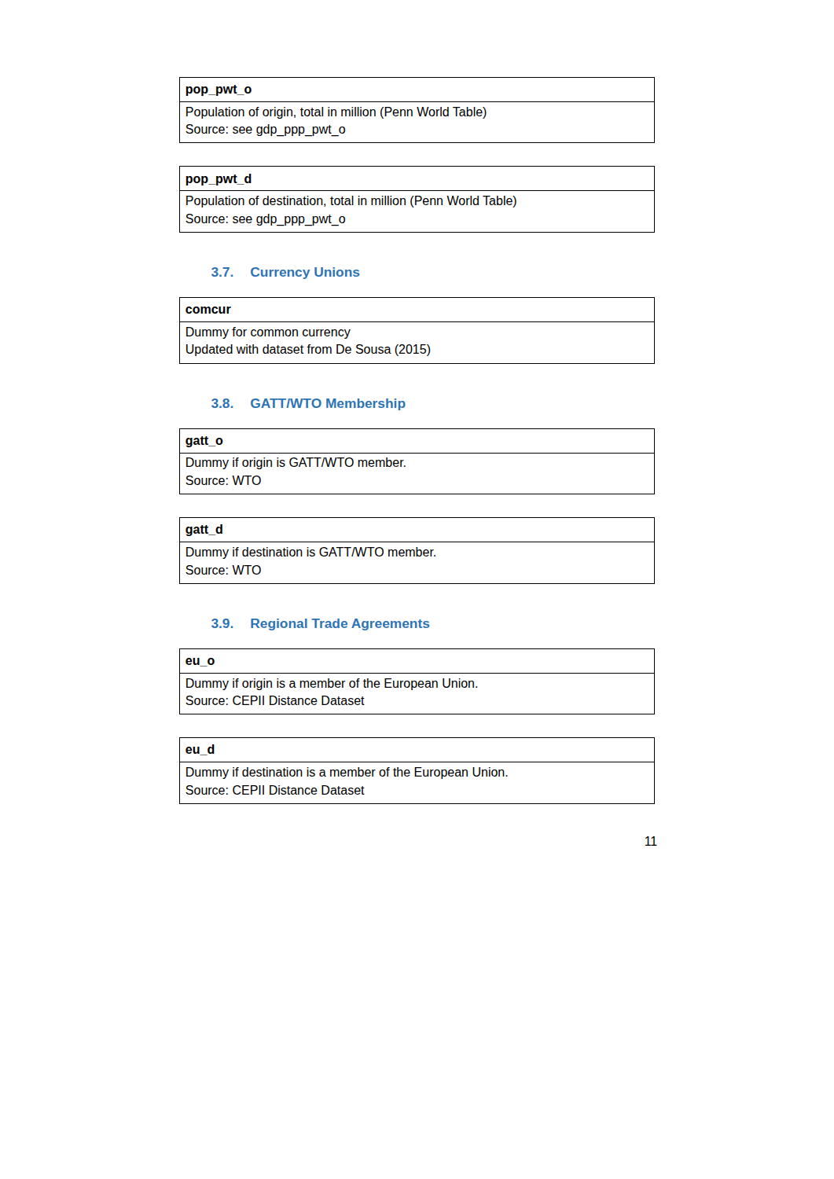| pop_pwt_o |
| Population of origin, total in million (Penn World Table) Source: see gdp_ppp_pwt_o |
| pop_pwt_d |
| Population of destination, total in million (Penn World Table) Source: see gdp_ppp_pwt_o |
3.7. Currency Unions
| comcur |
| Dummy for common currency Updated with dataset from De Sousa (2015) |
3.8. GATT/WTO Membership
| gatt_o |
| Dummy if origin is GATT/WTO member. Source: WTO |
| gatt_d |
| Dummy if destination is GATT/WTO member. Source: WTO |
3.9. Regional Trade Agreements
| eu_o |
| Dummy if origin is a member of the European Union. Source: CEPII Distance Dataset |
| eu_d |
| Dummy if destination is a member of the European Union. Source: CEPII Distance Dataset |
11